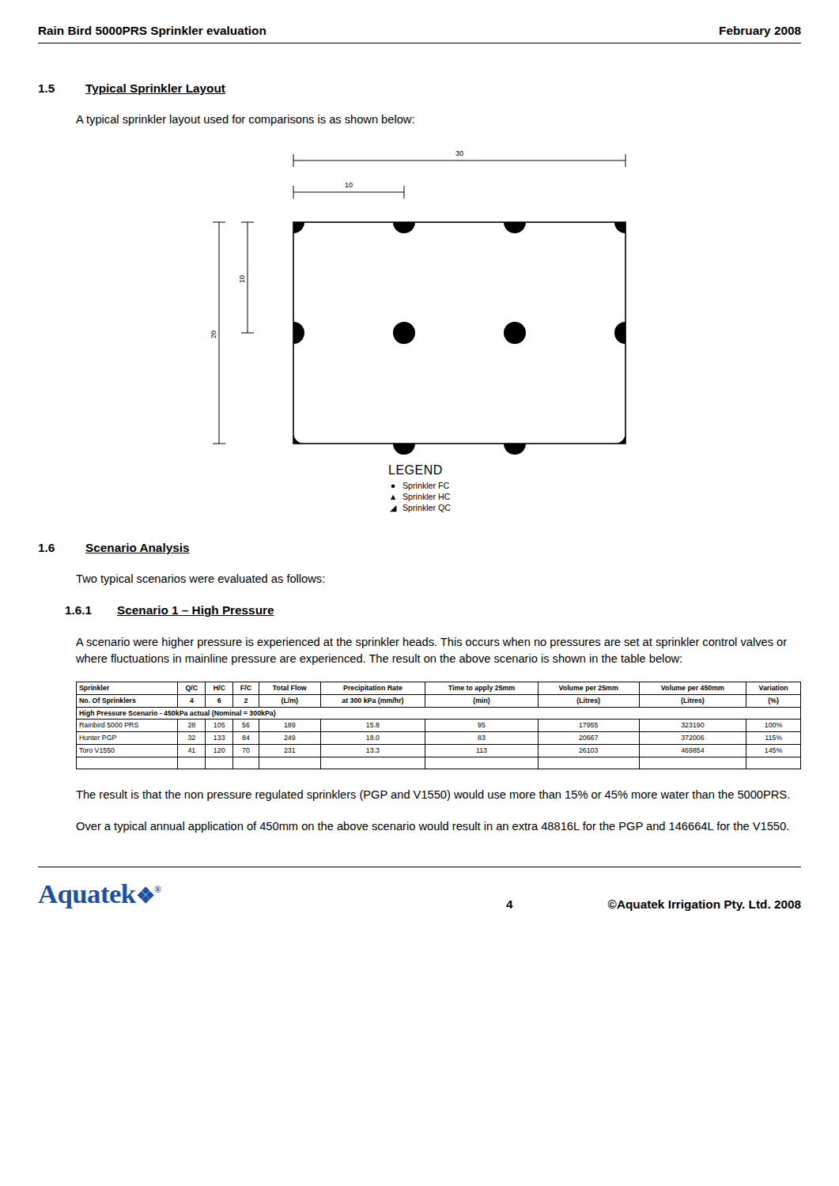Rain Bird 5000PRS Sprinkler evaluation
February 2008
1.5 Typical Sprinkler Layout
A typical sprinkler layout used for comparisons is as shown below:
30 10 10 20
LEGEND
●Sprinkler FC
▲Sprinkler HC
◢Sprinkler QC
1.6 Scenario Analysis
Two typical scenarios were evaluated as follows:
1.6.1 Scenario 1 – High Pressure
A scenario were higher pressure is experienced at the sprinkler heads. This occurs when no pressures are set at sprinkler control valves or where fluctuations in mainline pressure are experienced. The result on the above scenario is shown in the table below:
| Sprinkler | Q/C | H/C | F/C | Total Flow | Precipitation Rate | Time to apply 25mm | Volume per 25mm | Volume per 450mm | Variation |
| --- | --- | --- | --- | --- | --- | --- | --- | --- | --- |
| No. Of Sprinklers | 4 | 6 | 2 | (L/m) | at 300 kPa (mm/hr) | (min) | (Litres) | (Litres) | (%) |
| High Pressure Scenario - 450kPa actual (Nominal = 300kPa) |
| Rainbird 5000 PRS | 28 | 105 | 56 | 189 | 15.8 | 95 | 17955 | 323190 | 100% |
| Hunter PGP | 32 | 133 | 84 | 249 | 18.0 | 83 | 20667 | 372006 | 115% |
| Toro V1550 | 41 | 120 | 70 | 231 | 13.3 | 113 | 26103 | 469854 | 145% |
The result is that the non pressure regulated sprinklers (PGP and V1550) would use more than 15% or 45% more water than the 5000PRS.
Over a typical annual application of 450mm on the above scenario would result in an extra 48816L for the PGP and 146664L for the V1550.
Aquatek❖®
4 ©Aquatek Irrigation Pty. Ltd. 2008